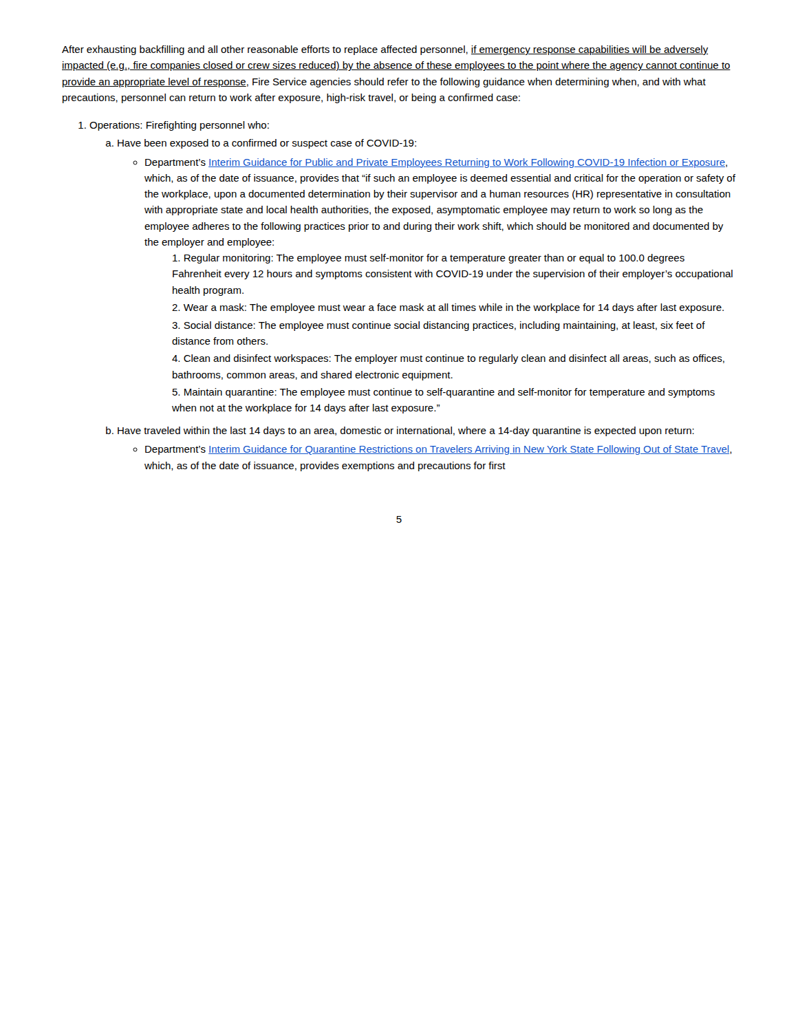After exhausting backfilling and all other reasonable efforts to replace affected personnel, if emergency response capabilities will be adversely impacted (e.g., fire companies closed or crew sizes reduced) by the absence of these employees to the point where the agency cannot continue to provide an appropriate level of response, Fire Service agencies should refer to the following guidance when determining when, and with what precautions, personnel can return to work after exposure, high-risk travel, or being a confirmed case:
Operations: Firefighting personnel who:
Have been exposed to a confirmed or suspect case of COVID-19:
Department’s Interim Guidance for Public and Private Employees Returning to Work Following COVID-19 Infection or Exposure, which, as of the date of issuance, provides that “if such an employee is deemed essential and critical for the operation or safety of the workplace, upon a documented determination by their supervisor and a human resources (HR) representative in consultation with appropriate state and local health authorities, the exposed, asymptomatic employee may return to work so long as the employee adheres to the following practices prior to and during their work shift, which should be monitored and documented by the employer and employee:
1. Regular monitoring: The employee must self-monitor for a temperature greater than or equal to 100.0 degrees Fahrenheit every 12 hours and symptoms consistent with COVID-19 under the supervision of their employer’s occupational health program.
2. Wear a mask: The employee must wear a face mask at all times while in the workplace for 14 days after last exposure.
3. Social distance: The employee must continue social distancing practices, including maintaining, at least, six feet of distance from others.
4. Clean and disinfect workspaces: The employer must continue to regularly clean and disinfect all areas, such as offices, bathrooms, common areas, and shared electronic equipment.
5. Maintain quarantine: The employee must continue to self-quarantine and self-monitor for temperature and symptoms when not at the workplace for 14 days after last exposure.”
Have traveled within the last 14 days to an area, domestic or international, where a 14-day quarantine is expected upon return:
Department’s Interim Guidance for Quarantine Restrictions on Travelers Arriving in New York State Following Out of State Travel, which, as of the date of issuance, provides exemptions and precautions for first
5